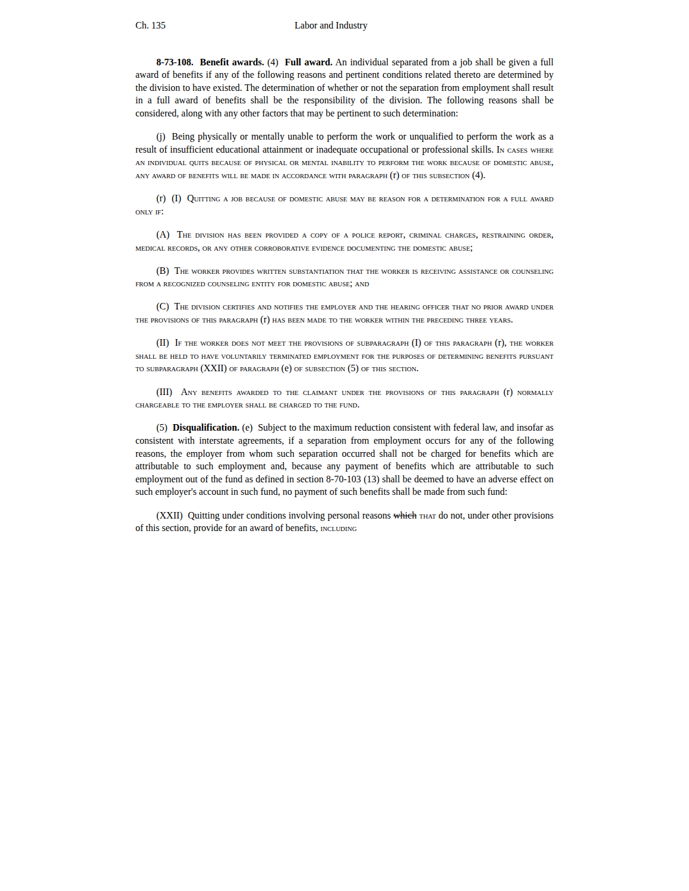Ch. 135
Labor and Industry
8-73-108. Benefit awards. (4) Full award. An individual separated from a job shall be given a full award of benefits if any of the following reasons and pertinent conditions related thereto are determined by the division to have existed. The determination of whether or not the separation from employment shall result in a full award of benefits shall be the responsibility of the division. The following reasons shall be considered, along with any other factors that may be pertinent to such determination:
(j) Being physically or mentally unable to perform the work or unqualified to perform the work as a result of insufficient educational attainment or inadequate occupational or professional skills. In cases where an individual quits because of physical or mental inability to perform the work because of domestic abuse, any award of benefits will be made in accordance with paragraph (r) of this subsection (4).
(r) (I) Quitting a job because of domestic abuse may be reason for a determination for a full award only if:
(A) The division has been provided a copy of a police report, criminal charges, restraining order, medical records, or any other corroborative evidence documenting the domestic abuse;
(B) The worker provides written substantiation that the worker is receiving assistance or counseling from a recognized counseling entity for domestic abuse; and
(C) The division certifies and notifies the employer and the hearing officer that no prior award under the provisions of this paragraph (r) has been made to the worker within the preceding three years.
(II) If the worker does not meet the provisions of subparagraph (I) of this paragraph (r), the worker shall be held to have voluntarily terminated employment for the purposes of determining benefits pursuant to subparagraph (XXII) of paragraph (e) of subsection (5) of this section.
(III) Any benefits awarded to the claimant under the provisions of this paragraph (r) normally chargeable to the employer shall be charged to the fund.
(5) Disqualification. (e) Subject to the maximum reduction consistent with federal law, and insofar as consistent with interstate agreements, if a separation from employment occurs for any of the following reasons, the employer from whom such separation occurred shall not be charged for benefits which are attributable to such employment and, because any payment of benefits which are attributable to such employment out of the fund as defined in section 8-70-103 (13) shall be deemed to have an adverse effect on such employer's account in such fund, no payment of such benefits shall be made from such fund:
(XXII) Quitting under conditions involving personal reasons which that do not, under other provisions of this section, provide for an award of benefits, including